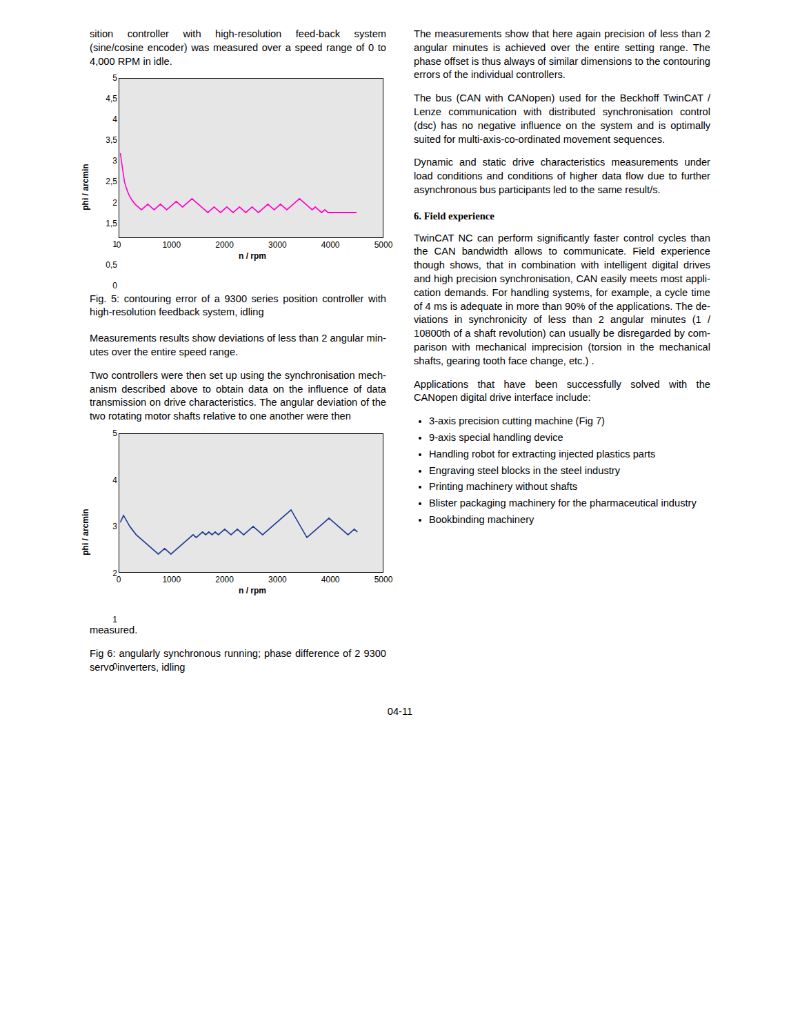sition controller with high-resolution feed-back system (sine/cosine encoder) was measured over a speed range of 0 to 4,000 RPM in idle.
phi / arcmin
5 4,5 4 3,5 3 2,5 2 1,5 1 0,5 0
0 1000 2000 3000 4000 5000
n / rpm
Fig. 5: contouring error of a 9300 series position controller with high-resolution feedback system, idling
Measurements results show deviations of less than 2 angular minutes over the entire speed range.
Two controllers were then set up using the synchronisation mechanism described above to obtain data on the influence of data transmission on drive characteristics. The angular deviation of the two rotating motor shafts relative to one another were then
phi / arcmin
5 4 3 2 1 0
0 1000 2000 3000 4000 5000
n / rpm
measured.
Fig 6: angularly synchronous running; phase difference of 2 9300 servo inverters, idling
The measurements show that here again precision of less than 2 angular minutes is achieved over the entire setting range. The phase offset is thus always of similar dimensions to the contouring errors of the individual controllers.
The bus (CAN with CANopen) used for the Beckhoff TwinCAT / Lenze communication with distributed synchronisation control (dsc) has no negative influence on the system and is optimally suited for multi-axis-co-ordinated movement sequences.
Dynamic and static drive characteristics measurements under load conditions and conditions of higher data flow due to further asynchronous bus participants led to the same result/s.
6. Field experience
TwinCAT NC can perform significantly faster control cycles than the CAN bandwidth allows to communicate. Field experience though shows, that in combination with intelligent digital drives and high precision synchronisation, CAN easily meets most application demands. For handling systems, for example, a cycle time of 4 ms is adequate in more than 90% of the applications. The deviations in synchronicity of less than 2 angular minutes (1 / 10800th of a shaft revolution) can usually be disregarded by comparison with mechanical imprecision (torsion in the mechanical shafts, gearing tooth face change, etc.) .
Applications that have been successfully solved with the CANopen digital drive interface include:
3-axis precision cutting machine (Fig 7)
9-axis special handling device
Handling robot for extracting injected plastics parts
Engraving steel blocks in the steel industry
Printing machinery without shafts
Blister packaging machinery for the pharmaceutical industry
Bookbinding machinery
04-11